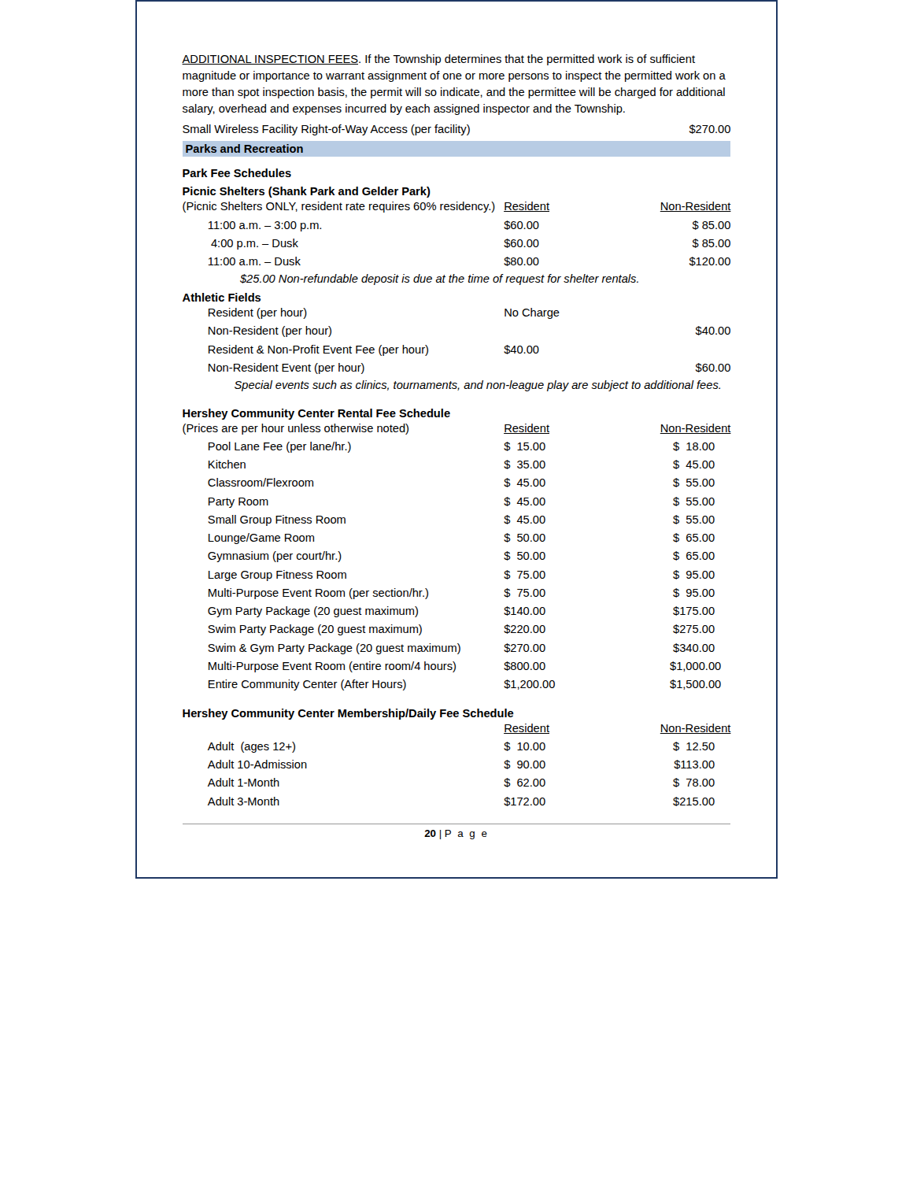ADDITIONAL INSPECTION FEES. If the Township determines that the permitted work is of sufficient magnitude or importance to warrant assignment of one or more persons to inspect the permitted work on a more than spot inspection basis, the permit will so indicate, and the permittee will be charged for additional salary, overhead and expenses incurred by each assigned inspector and the Township.
| Small Wireless Facility Right-of-Way Access (per facility) | $270.00 |
Parks and Recreation
Park Fee Schedules
Picnic Shelters (Shank Park and Gelder Park)
| (Picnic Shelters ONLY, resident rate requires 60% residency.) | Resident | Non-Resident |
| 11:00 a.m. – 3:00 p.m. | $60.00 | $ 85.00 |
| 4:00 p.m. – Dusk | $60.00 | $ 85.00 |
| 11:00 a.m. – Dusk | $80.00 | $120.00 |
$25.00 Non-refundable deposit is due at the time of request for shelter rentals.
Athletic Fields
| Resident (per hour) | No Charge | |
| Non-Resident (per hour) | | $40.00 |
| Resident & Non-Profit Event Fee (per hour) | $40.00 | |
| Non-Resident Event (per hour) | | $60.00 |
Special events such as clinics, tournaments, and non-league play are subject to additional fees.
Hershey Community Center Rental Fee Schedule
| (Prices are per hour unless otherwise noted) | Resident | Non-Resident |
| Pool Lane Fee (per lane/hr.) | $ 15.00 | $ 18.00 |
| Kitchen | $ 35.00 | $ 45.00 |
| Classroom/Flexroom | $ 45.00 | $ 55.00 |
| Party Room | $ 45.00 | $ 55.00 |
| Small Group Fitness Room | $ 45.00 | $ 55.00 |
| Lounge/Game Room | $ 50.00 | $ 65.00 |
| Gymnasium (per court/hr.) | $ 50.00 | $ 65.00 |
| Large Group Fitness Room | $ 75.00 | $ 95.00 |
| Multi-Purpose Event Room (per section/hr.) | $ 75.00 | $ 95.00 |
| Gym Party Package (20 guest maximum) | $140.00 | $175.00 |
| Swim Party Package (20 guest maximum) | $220.00 | $275.00 |
| Swim & Gym Party Package (20 guest maximum) | $270.00 | $340.00 |
| Multi-Purpose Event Room (entire room/4 hours) | $800.00 | $1,000.00 |
| Entire Community Center (After Hours) | $1,200.00 | $1,500.00 |
Hershey Community Center Membership/Daily Fee Schedule
| | Resident | Non-Resident |
| Adult (ages 12+) | $ 10.00 | $ 12.50 |
| Adult 10-Admission | $ 90.00 | $113.00 |
| Adult 1-Month | $ 62.00 | $ 78.00 |
| Adult 3-Month | $172.00 | $215.00 |
20 | P a g e